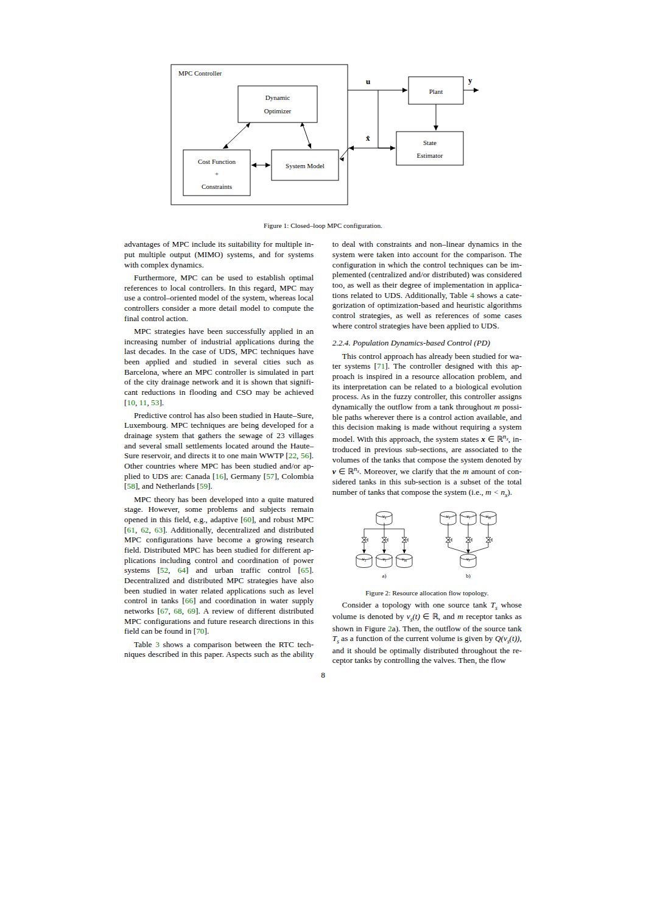MPC Controller Dynamic Optimizer Cost Function + Constraints System Model Plant State Estimator u y x̂
Figure 1: Closed–loop MPC configuration.
advantages of MPC include its suitability for multiple input multiple output (MIMO) systems, and for systems with complex dynamics.
Furthermore, MPC can be used to establish optimal references to local controllers. In this regard, MPC may use a control–oriented model of the system, whereas local controllers consider a more detail model to compute the final control action.
MPC strategies have been successfully applied in an increasing number of industrial applications during the last decades. In the case of UDS, MPC techniques have been applied and studied in several cities such as Barcelona, where an MPC controller is simulated in part of the city drainage network and it is shown that significant reductions in flooding and CSO may be achieved [10, 11, 53].
Predictive control has also been studied in Haute–Sure, Luxembourg. MPC techniques are being developed for a drainage system that gathers the sewage of 23 villages and several small settlements located around the Haute–Sure reservoir, and directs it to one main WWTP [22, 56]. Other countries where MPC has been studied and/or applied to UDS are: Canada [16], Germany [57], Colombia [58], and Netherlands [59].
MPC theory has been developed into a quite matured stage. However, some problems and subjects remain opened in this field, e.g., adaptive [60], and robust MPC [61, 62, 63]. Additionally, decentralized and distributed MPC configurations have become a growing research field. Distributed MPC has been studied for different applications including control and coordination of power systems [52, 64] and urban traffic control [65]. Decentralized and distributed MPC strategies have also been studied in water related applications such as level control in tanks [66] and coordination in water supply networks [67, 68, 69]. A review of different distributed MPC configurations and future research directions in this field can be found in [70].
Table 3 shows a comparison between the RTC techniques described in this paper. Aspects such as the ability to deal with constraints and non–linear dynamics in the system were taken into account for the comparison. The configuration in which the control techniques can be implemented (centralized and/or distributed) was considered too, as well as their degree of implementation in applications related to UDS. Additionally, Table 4 shows a categorization of optimization-based and heuristic algorithms control strategies, as well as references of some cases where control strategies have been applied to UDS.
2.2.4. Population Dynamics-based Control (PD)
This control approach has already been studied for water systems [71]. The controller designed with this approach is inspired in a resource allocation problem, and its interpretation can be related to a biological evolution process. As in the fuzzy controller, this controller assigns dynamically the outflow from a tank throughout m possible paths wherever there is a control action available, and this decision making is made without requiring a system model. With this approach, the system states x ∈ ℝnx, introduced in previous sub-sections, are associated to the volumes of the tanks that compose the system denoted by v ∈ ℝnx. Moreover, we clarify that the m amount of considered tanks in this sub-section is a subset of the total number of tanks that compose the system (i.e., m < nx).
vs v1 vi vm · · · · · · · · a) v1 vi vm · · · · · · · · vr b)
Figure 2: Resource allocation flow topology.
Consider a topology with one source tank Ts whose volume is denoted by vs(t) ∈ ℝ, and m receptor tanks as shown in Figure 2a). Then, the outflow of the source tank Ts as a function of the current volume is given by Q(vs(t)), and it should be optimally distributed throughout the receptor tanks by controlling the valves. Then, the flow
8